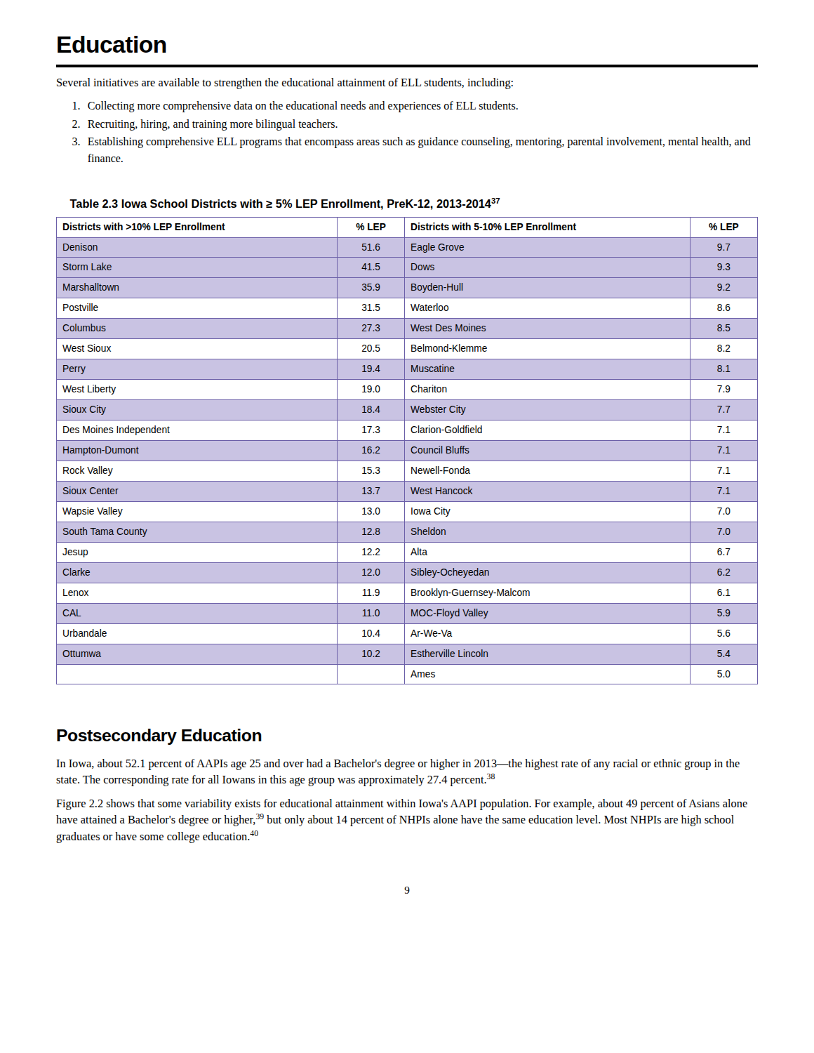Education
Several initiatives are available to strengthen the educational attainment of ELL students, including:
Collecting more comprehensive data on the educational needs and experiences of ELL students.
Recruiting, hiring, and training more bilingual teachers.
Establishing comprehensive ELL programs that encompass areas such as guidance counseling, mentoring, parental involvement, mental health, and finance.
Table 2.3 Iowa School Districts with ≥ 5% LEP Enrollment, PreK-12, 2013-201437
| Districts with >10% LEP Enrollment | % LEP | Districts with 5-10% LEP Enrollment | % LEP |
| --- | --- | --- | --- |
| Denison | 51.6 | Eagle Grove | 9.7 |
| Storm Lake | 41.5 | Dows | 9.3 |
| Marshalltown | 35.9 | Boyden-Hull | 9.2 |
| Postville | 31.5 | Waterloo | 8.6 |
| Columbus | 27.3 | West Des Moines | 8.5 |
| West Sioux | 20.5 | Belmond-Klemme | 8.2 |
| Perry | 19.4 | Muscatine | 8.1 |
| West Liberty | 19.0 | Chariton | 7.9 |
| Sioux City | 18.4 | Webster City | 7.7 |
| Des Moines Independent | 17.3 | Clarion-Goldfield | 7.1 |
| Hampton-Dumont | 16.2 | Council Bluffs | 7.1 |
| Rock Valley | 15.3 | Newell-Fonda | 7.1 |
| Sioux Center | 13.7 | West Hancock | 7.1 |
| Wapsie Valley | 13.0 | Iowa City | 7.0 |
| South Tama County | 12.8 | Sheldon | 7.0 |
| Jesup | 12.2 | Alta | 6.7 |
| Clarke | 12.0 | Sibley-Ocheyedan | 6.2 |
| Lenox | 11.9 | Brooklyn-Guernsey-Malcom | 6.1 |
| CAL | 11.0 | MOC-Floyd Valley | 5.9 |
| Urbandale | 10.4 | Ar-We-Va | 5.6 |
| Ottumwa | 10.2 | Estherville Lincoln | 5.4 |
| | | Ames | 5.0 |
Postsecondary Education
In Iowa, about 52.1 percent of AAPIs age 25 and over had a Bachelor's degree or higher in 2013—the highest rate of any racial or ethnic group in the state. The corresponding rate for all Iowans in this age group was approximately 27.4 percent.38
Figure 2.2 shows that some variability exists for educational attainment within Iowa's AAPI population. For example, about 49 percent of Asians alone have attained a Bachelor's degree or higher,39 but only about 14 percent of NHPIs alone have the same education level. Most NHPIs are high school graduates or have some college education.40
9